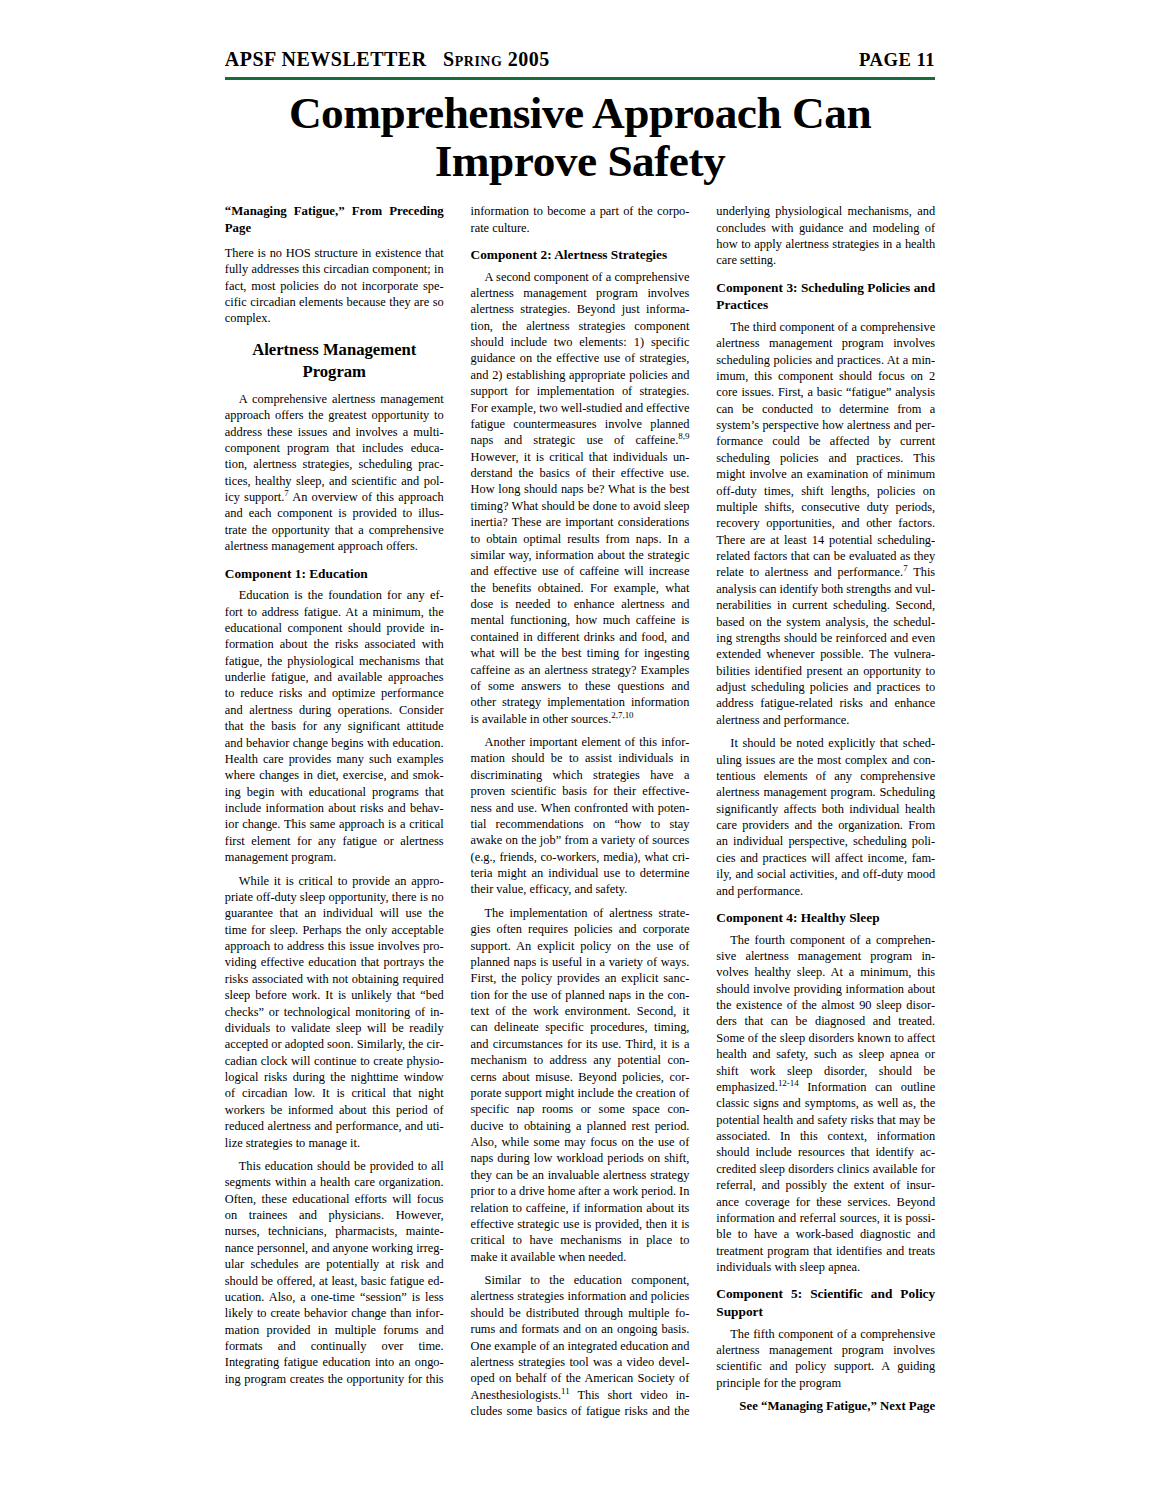APSF NEWSLETTER Spring 2005
PAGE 11
Comprehensive Approach Can Improve Safety
“Managing Fatigue,” From Preceding Page
There is no HOS structure in existence that fully addresses this circadian component; in fact, most policies do not incorporate specific circadian elements because they are so complex.
Alertness Management Program
A comprehensive alertness management approach offers the greatest opportunity to address these issues and involves a multi-component program that includes education, alertness strategies, scheduling practices, healthy sleep, and scientific and policy support.7 An overview of this approach and each component is provided to illustrate the opportunity that a comprehensive alertness management approach offers.
Component 1: Education
Education is the foundation for any effort to address fatigue. At a minimum, the educational component should provide information about the risks associated with fatigue, the physiological mechanisms that underlie fatigue, and available approaches to reduce risks and optimize performance and alertness during operations. Consider that the basis for any significant attitude and behavior change begins with education. Health care provides many such examples where changes in diet, exercise, and smoking begin with educational programs that include information about risks and behavior change. This same approach is a critical first element for any fatigue or alertness management program.
While it is critical to provide an appropriate off-duty sleep opportunity, there is no guarantee that an individual will use the time for sleep. Perhaps the only acceptable approach to address this issue involves providing effective education that portrays the risks associated with not obtaining required sleep before work. It is unlikely that “bed checks” or technological monitoring of individuals to validate sleep will be readily accepted or adopted soon. Similarly, the circadian clock will continue to create physiological risks during the nighttime window of circadian low. It is critical that night workers be informed about this period of reduced alertness and performance, and utilize strategies to manage it.
This education should be provided to all segments within a health care organization. Often, these educational efforts will focus on trainees and physicians. However, nurses, technicians, pharmacists, maintenance personnel, and anyone working irregular schedules are potentially at risk and should be offered, at least, basic fatigue education. Also, a one-time “session” is less likely to create behavior change than information provided in multiple forums and formats and continually over time. Integrating fatigue education into an ongoing program creates the opportunity for this information to become a part of the corporate culture.
Component 2: Alertness Strategies
A second component of a comprehensive alertness management program involves alertness strategies. Beyond just information, the alertness strategies component should include two elements: 1) specific guidance on the effective use of strategies, and 2) establishing appropriate policies and support for implementation of strategies. For example, two well-studied and effective fatigue countermeasures involve planned naps and strategic use of caffeine.8,9 However, it is critical that individuals understand the basics of their effective use. How long should naps be? What is the best timing? What should be done to avoid sleep inertia? These are important considerations to obtain optimal results from naps. In a similar way, information about the strategic and effective use of caffeine will increase the benefits obtained. For example, what dose is needed to enhance alertness and mental functioning, how much caffeine is contained in different drinks and food, and what will be the best timing for ingesting caffeine as an alertness strategy? Examples of some answers to these questions and other strategy implementation information is available in other sources.2,7,10
Another important element of this information should be to assist individuals in discriminating which strategies have a proven scientific basis for their effectiveness and use. When confronted with potential recommendations on “how to stay awake on the job” from a variety of sources (e.g., friends, co-workers, media), what criteria might an individual use to determine their value, efficacy, and safety.
The implementation of alertness strategies often requires policies and corporate support. An explicit policy on the use of planned naps is useful in a variety of ways. First, the policy provides an explicit sanction for the use of planned naps in the context of the work environment. Second, it can delineate specific procedures, timing, and circumstances for its use. Third, it is a mechanism to address any potential concerns about misuse. Beyond policies, corporate support might include the creation of specific nap rooms or some space conducive to obtaining a planned rest period. Also, while some may focus on the use of naps during low workload periods on shift, they can be an invaluable alertness strategy prior to a drive home after a work period. In relation to caffeine, if information about its effective strategic use is provided, then it is critical to have mechanisms in place to make it available when needed.
Similar to the education component, alertness strategies information and policies should be distributed through multiple forums and formats and on an ongoing basis. One example of an integrated education and alertness strategies tool was a video developed on behalf of the American Society of Anesthesiologists.11 This short video includes some basics of fatigue risks and the underlying physiological mechanisms, and concludes with guidance and modeling of how to apply alertness strategies in a health care setting.
Component 3: Scheduling Policies and Practices
The third component of a comprehensive alertness management program involves scheduling policies and practices. At a minimum, this component should focus on 2 core issues. First, a basic “fatigue” analysis can be conducted to determine from a system’s perspective how alertness and performance could be affected by current scheduling policies and practices. This might involve an examination of minimum off-duty times, shift lengths, policies on multiple shifts, consecutive duty periods, recovery opportunities, and other factors. There are at least 14 potential scheduling-related factors that can be evaluated as they relate to alertness and performance.7 This analysis can identify both strengths and vulnerabilities in current scheduling. Second, based on the system analysis, the scheduling strengths should be reinforced and even extended whenever possible. The vulnerabilities identified present an opportunity to adjust scheduling policies and practices to address fatigue-related risks and enhance alertness and performance.
It should be noted explicitly that scheduling issues are the most complex and contentious elements of any comprehensive alertness management program. Scheduling significantly affects both individual health care providers and the organization. From an individual perspective, scheduling policies and practices will affect income, family, and social activities, and off-duty mood and performance.
Component 4: Healthy Sleep
The fourth component of a comprehensive alertness management program involves healthy sleep. At a minimum, this should involve providing information about the existence of the almost 90 sleep disorders that can be diagnosed and treated. Some of the sleep disorders known to affect health and safety, such as sleep apnea or shift work sleep disorder, should be emphasized.12-14 Information can outline classic signs and symptoms, as well as, the potential health and safety risks that may be associated. In this context, information should include resources that identify accredited sleep disorders clinics available for referral, and possibly the extent of insurance coverage for these services. Beyond information and referral sources, it is possible to have a work-based diagnostic and treatment program that identifies and treats individuals with sleep apnea.
Component 5: Scientific and Policy Support
The fifth component of a comprehensive alertness management program involves scientific and policy support. A guiding principle for the program
See “Managing Fatigue,” Next Page